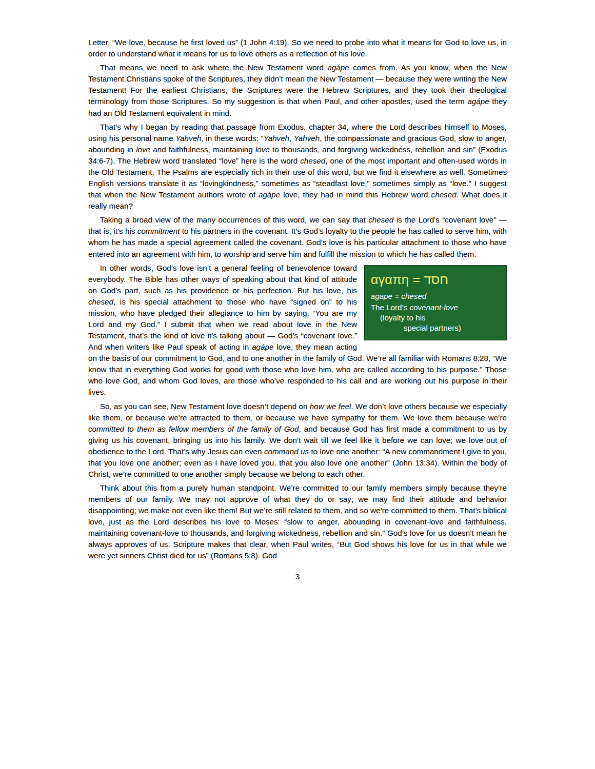Letter, “We love, because he first loved us” (1 John 4:19). So we need to probe into what it means for God to love us, in order to understand what it means for us to love others as a reflection of his love.
That means we need to ask where the New Testament word agápe comes from. As you know, when the New Testament Christians spoke of the Scriptures, they didn’t mean the New Testament — because they were writing the New Testament! For the earliest Christians, the Scriptures were the Hebrew Scriptures, and they took their theological terminology from those Scriptures. So my suggestion is that when Paul, and other apostles, used the term agápe they had an Old Testament equivalent in mind.
That’s why I began by reading that passage from Exodus, chapter 34, where the Lord describes himself to Moses, using his personal name Yahveh, in these words: “Yahveh, Yahveh, the compassionate and gracious God, slow to anger, abounding in love and faithfulness, maintaining love to thousands, and forgiving wickedness, rebellion and sin” (Exodus 34:6-7). The Hebrew word translated “love” here is the word chesed, one of the most important and often-used words in the Old Testament. The Psalms are especially rich in their use of this word, but we find it elsewhere as well. Sometimes English versions translate it as “lovingkindness,” sometimes as “steadfast love,” sometimes simply as “love.” I suggest that when the New Testament authors wrote of agápe love, they had in mind this Hebrew word chesed. What does it really mean?
Taking a broad view of the many occurrences of this word, we can say that chesed is the Lord’s “covenant love” — that is, it’s his commitment to his partners in the covenant. It’s God’s loyalty to the people he has called to serve him, with whom he has made a special agreement called the covenant. God’s love is his particular attachment to those who have entered into an agreement with him, to worship and serve him and fulfill the mission to which he has called them.
αγαπη = חסד
agape = chesed
The Lord’s covenant-love
(loyalty to his
special partners)
In other words, God’s love isn’t a general feeling of benevolence toward everybody. The Bible has other ways of speaking about that kind of attitude on God’s part, such as his providence or his perfection. But his love, his chesed, is his special attachment to those who have “signed on” to his mission, who have pledged their allegiance to him by saying, “You are my Lord and my God.” I submit that when we read about love in the New Testament, that’s the kind of love it’s talking about — God’s “covenant love.” And when writers like Paul speak of acting in agápe love, they mean acting on the basis of our commitment to God, and to one another in the family of God. We’re all familiar with Romans 8:28, “We know that in everything God works for good with those who love him, who are called according to his purpose.” Those who love God, and whom God loves, are those who’ve responded to his call and are working out his purpose in their lives.
So, as you can see, New Testament love doesn’t depend on how we feel. We don’t love others because we especially like them, or because we’re attracted to them, or because we have sympathy for them. We love them because we’re committed to them as fellow members of the family of God, and because God has first made a commitment to us by giving us his covenant, bringing us into his family. We don’t wait till we feel like it before we can love; we love out of obedience to the Lord. That’s why Jesus can even command us to love one another: “A new commandment I give to you, that you love one another; even as I have loved you, that you also love one another” (John 13:34). Within the body of Christ, we’re committed to one another simply because we belong to each other.
Think about this from a purely human standpoint. We’re committed to our family members simply because they’re members of our family. We may not approve of what they do or say; we may find their attitude and behavior disappointing; we make not even like them! But we’re still related to them, and so we’re committed to them. That’s biblical love, just as the Lord describes his love to Moses: “slow to anger, abounding in covenant-love and faithfulness, maintaining covenant-love to thousands, and forgiving wickedness, rebellion and sin.” God’s love for us doesn’t mean he always approves of us. Scripture makes that clear, when Paul writes, “But God shows his love for us in that while we were yet sinners Christ died for us” (Romans 5:8). God
3